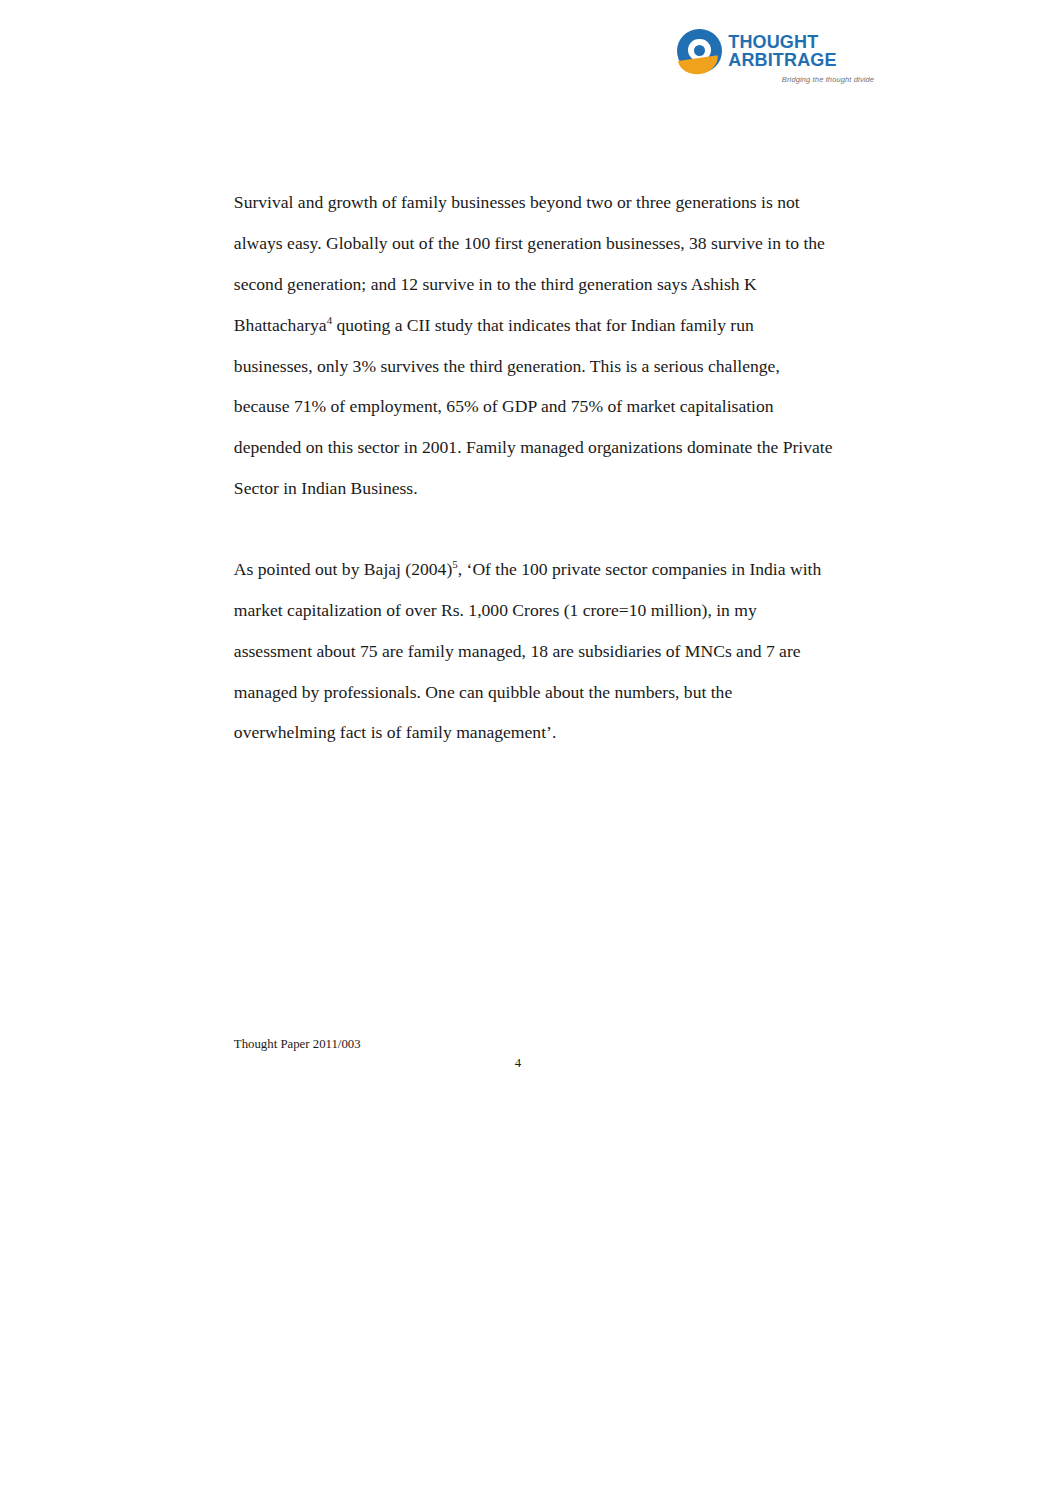THOUGHT ARBITRAGE
Bridging the thought divide
Survival and growth of family businesses beyond two or three generations is not always easy. Globally out of the 100 first generation businesses, 38 survive in to the second generation; and 12 survive in to the third generation says Ashish K Bhattacharya4 quoting a CII study that indicates that for Indian family run businesses, only 3% survives the third generation. This is a serious challenge, because 71% of employment, 65% of GDP and 75% of market capitalisation depended on this sector in 2001. Family managed organizations dominate the Private Sector in Indian Business.
As pointed out by Bajaj (2004)5, ‘Of the 100 private sector companies in India with market capitalization of over Rs. 1,000 Crores (1 crore=10 million), in my assessment about 75 are family managed, 18 are subsidiaries of MNCs and 7 are managed by professionals. One can quibble about the numbers, but the overwhelming fact is of family management’.
Thought Paper 2011/003 4